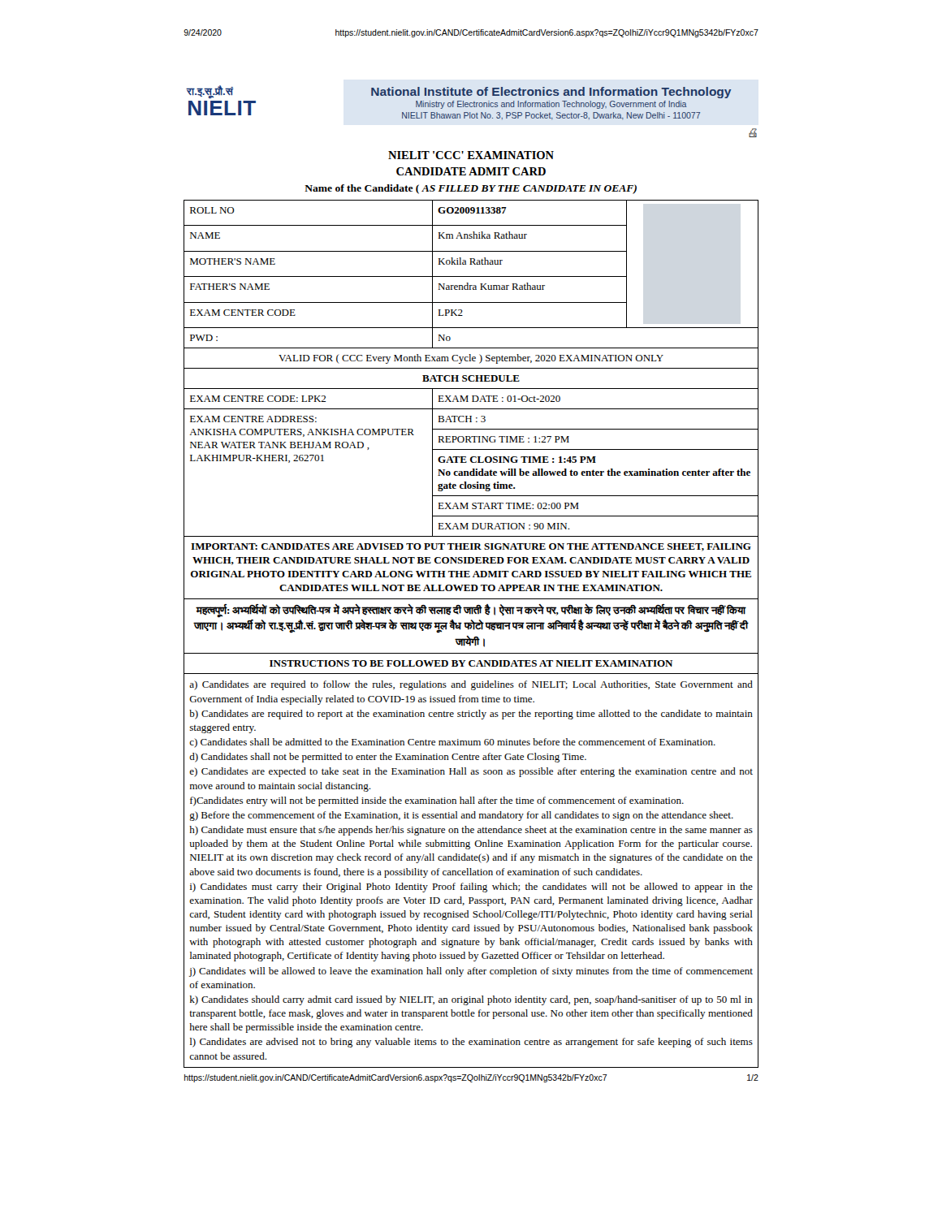9/24/2020 https://student.nielit.gov.in/CAND/CertificateAdmitCardVersion6.aspx?qs=ZQoIhiZ/iYccr9Q1MNg5342b/FYz0xc7
रा.इ.सू.प्रौ.सं
NIELIT
National Institute of Electronics and Information Technology
Ministry of Electronics and Information Technology, Government of India
NIELIT Bhawan Plot No. 3, PSP Pocket, Sector-8, Dwarka, New Delhi - 110077
🖨
NIELIT 'CCC' EXAMINATION
CANDIDATE ADMIT CARD
Name of the Candidate ( AS FILLED BY THE CANDIDATE IN OEAF)
| ROLL NO | GO2009113387 | |
| NAME | Km Anshika Rathaur |
| MOTHER'S NAME | Kokila Rathaur |
| FATHER'S NAME | Narendra Kumar Rathaur |
| EXAM CENTER CODE | LPK2 |
| PWD : | No |
| VALID FOR ( CCC Every Month Exam Cycle ) September, 2020 EXAMINATION ONLY |
| BATCH SCHEDULE |
| EXAM CENTRE CODE: LPK2 | EXAM DATE : 01-Oct-2020 |
| EXAM CENTRE ADDRESS: ANKISHA COMPUTERS, ANKISHA COMPUTER NEAR WATER TANK BEHJAM ROAD , LAKHIMPUR-KHERI, 262701 | BATCH : 3 |
| REPORTING TIME : 1:27 PM |
| GATE CLOSING TIME : 1:45 PM No candidate will be allowed to enter the examination center after the gate closing time. |
| EXAM START TIME: 02:00 PM |
| EXAM DURATION : 90 MIN. |
| IMPORTANT: CANDIDATES ARE ADVISED TO PUT THEIR SIGNATURE ON THE ATTENDANCE SHEET, FAILING WHICH, THEIR CANDIDATURE SHALL NOT BE CONSIDERED FOR EXAM. CANDIDATE MUST CARRY A VALID ORIGINAL PHOTO IDENTITY CARD ALONG WITH THE ADMIT CARD ISSUED BY NIELIT FAILING WHICH THE CANDIDATES WILL NOT BE ALLOWED TO APPEAR IN THE EXAMINATION. |
| महत्वपूर्ण: अभ्यर्थियों को उपस्थिति-पत्र में अपने हस्ताक्षर करने की सलाह दी जाती है। ऐसा न करने पर, परीक्षा के लिए उनकी अभ्यर्थिता पर विचार नहीं किया जाएगा। अभ्यर्थी को रा.इ.सू.प्रौ.सं. द्वारा जारी प्रवेश-पत्र के साथ एक मूल वैध फोटो पहचान पत्र लाना अनिवार्य है अन्यथा उन्हें परीक्षा में बैठने की अनुमति नहीं दी जायेगी। |
| INSTRUCTIONS TO BE FOLLOWED BY CANDIDATES AT NIELIT EXAMINATION |
| a) Candidates are required to follow the rules, regulations and guidelines of NIELIT; Local Authorities, State Government and Government of India especially related to COVID-19 as issued from time to time. b) Candidates are required to report at the examination centre strictly as per the reporting time allotted to the candidate to maintain staggered entry. c) Candidates shall be admitted to the Examination Centre maximum 60 minutes before the commencement of Examination. d) Candidates shall not be permitted to enter the Examination Centre after Gate Closing Time. e) Candidates are expected to take seat in the Examination Hall as soon as possible after entering the examination centre and not move around to maintain social distancing. f)Candidates entry will not be permitted inside the examination hall after the time of commencement of examination. g) Before the commencement of the Examination, it is essential and mandatory for all candidates to sign on the attendance sheet. h) Candidate must ensure that s/he appends her/his signature on the attendance sheet at the examination centre in the same manner as uploaded by them at the Student Online Portal while submitting Online Examination Application Form for the particular course. NIELIT at its own discretion may check record of any/all candidate(s) and if any mismatch in the signatures of the candidate on the above said two documents is found, there is a possibility of cancellation of examination of such candidates. i) Candidates must carry their Original Photo Identity Proof failing which; the candidates will not be allowed to appear in the examination. The valid photo Identity proofs are Voter ID card, Passport, PAN card, Permanent laminated driving licence, Aadhar card, Student identity card with photograph issued by recognised School/College/ITI/Polytechnic, Photo identity card having serial number issued by Central/State Government, Photo identity card issued by PSU/Autonomous bodies, Nationalised bank passbook with photograph with attested customer photograph and signature by bank official/manager, Credit cards issued by banks with laminated photograph, Certificate of Identity having photo issued by Gazetted Officer or Tehsildar on letterhead. j) Candidates will be allowed to leave the examination hall only after completion of sixty minutes from the time of commencement of examination. k) Candidates should carry admit card issued by NIELIT, an original photo identity card, pen, soap/hand-sanitiser of up to 50 ml in transparent bottle, face mask, gloves and water in transparent bottle for personal use. No other item other than specifically mentioned here shall be permissible inside the examination centre. l) Candidates are advised not to bring any valuable items to the examination centre as arrangement for safe keeping of such items cannot be assured. |
https://student.nielit.gov.in/CAND/CertificateAdmitCardVersion6.aspx?qs=ZQoIhiZ/iYccr9Q1MNg5342b/FYz0xc7 1/2